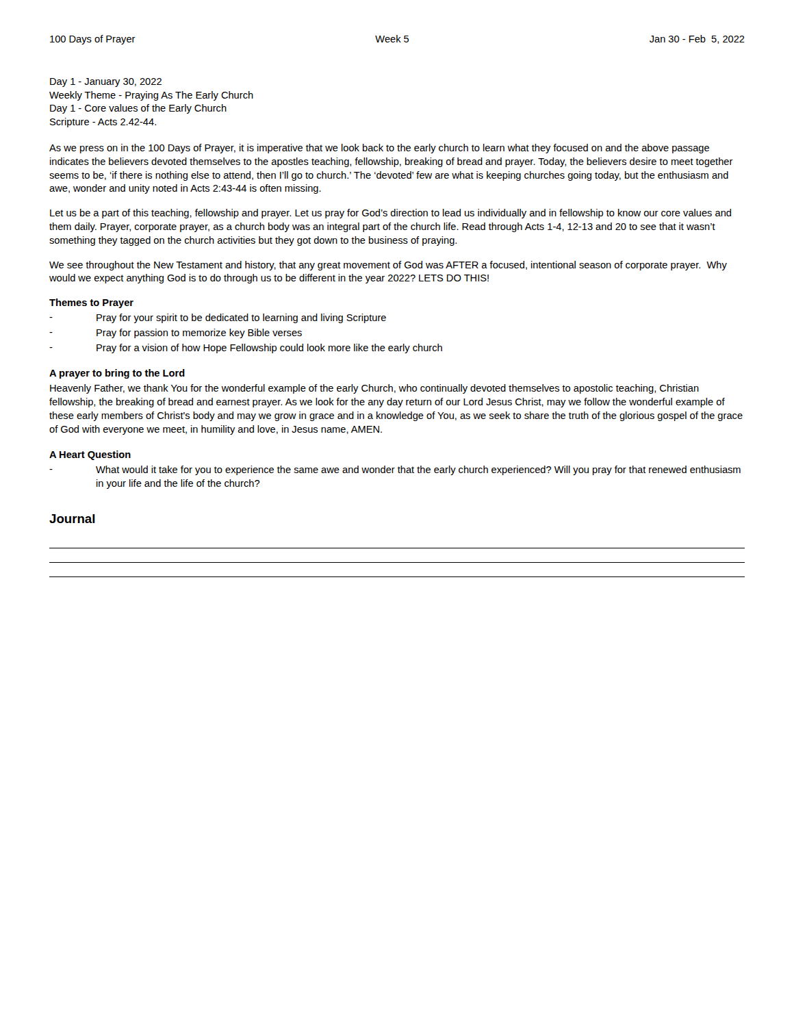100 Days of Prayer Week 5 Jan 30 - Feb 5, 2022
Day 1 - January 30, 2022
Weekly Theme - Praying As The Early Church
Day 1 - Core values of the Early Church
Scripture - Acts 2.42-44.
As we press on in the 100 Days of Prayer, it is imperative that we look back to the early church to learn what they focused on and the above passage indicates the believers devoted themselves to the apostles teaching, fellowship, breaking of bread and prayer. Today, the believers desire to meet together seems to be, ‘if there is nothing else to attend, then I’ll go to church.’ The ‘devoted’ few are what is keeping churches going today, but the enthusiasm and awe, wonder and unity noted in Acts 2:43-44 is often missing.
Let us be a part of this teaching, fellowship and prayer. Let us pray for God’s direction to lead us individually and in fellowship to know our core values and them daily. Prayer, corporate prayer, as a church body was an integral part of the church life. Read through Acts 1-4, 12-13 and 20 to see that it wasn’t something they tagged on the church activities but they got down to the business of praying.
We see throughout the New Testament and history, that any great movement of God was AFTER a focused, intentional season of corporate prayer. Why would we expect anything God is to do through us to be different in the year 2022? LETS DO THIS!
Themes to Prayer
Pray for your spirit to be dedicated to learning and living Scripture
Pray for passion to memorize key Bible verses
Pray for a vision of how Hope Fellowship could look more like the early church
A prayer to bring to the Lord
Heavenly Father, we thank You for the wonderful example of the early Church, who continually devoted themselves to apostolic teaching, Christian fellowship, the breaking of bread and earnest prayer. As we look for the any day return of our Lord Jesus Christ, may we follow the wonderful example of these early members of Christ's body and may we grow in grace and in a knowledge of You, as we seek to share the truth of the glorious gospel of the grace of God with everyone we meet, in humility and love, in Jesus name, AMEN.
A Heart Question
What would it take for you to experience the same awe and wonder that the early church experienced? Will you pray for that renewed enthusiasm in your life and the life of the church?
Journal